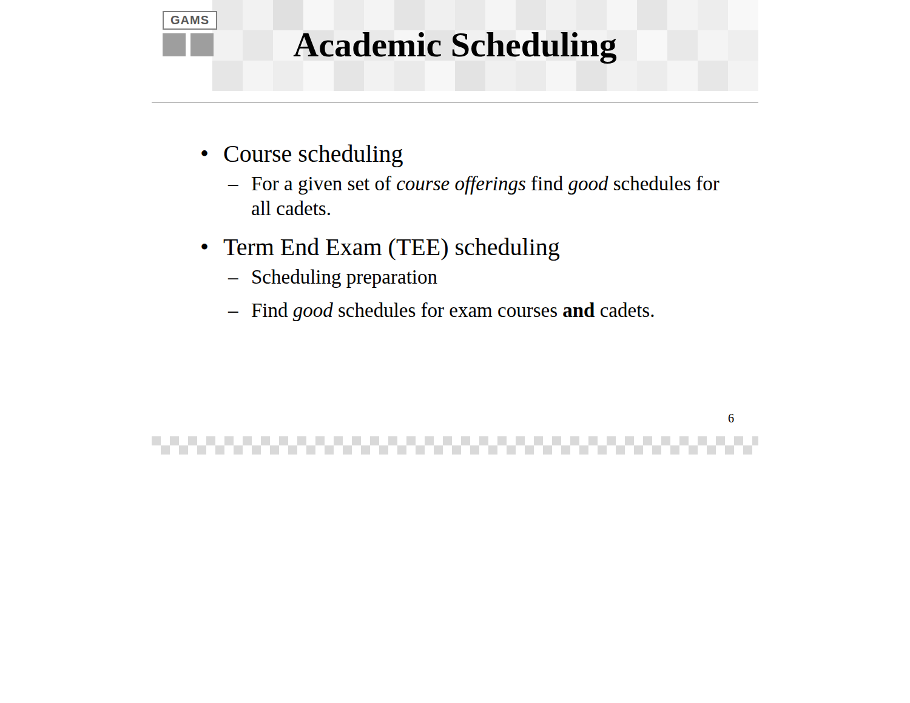GAMS
Academic Scheduling
Course scheduling
For a given set of course offerings find good schedules for all cadets.
Term End Exam (TEE) scheduling
Scheduling preparation
Find good schedules for exam courses and cadets.
6